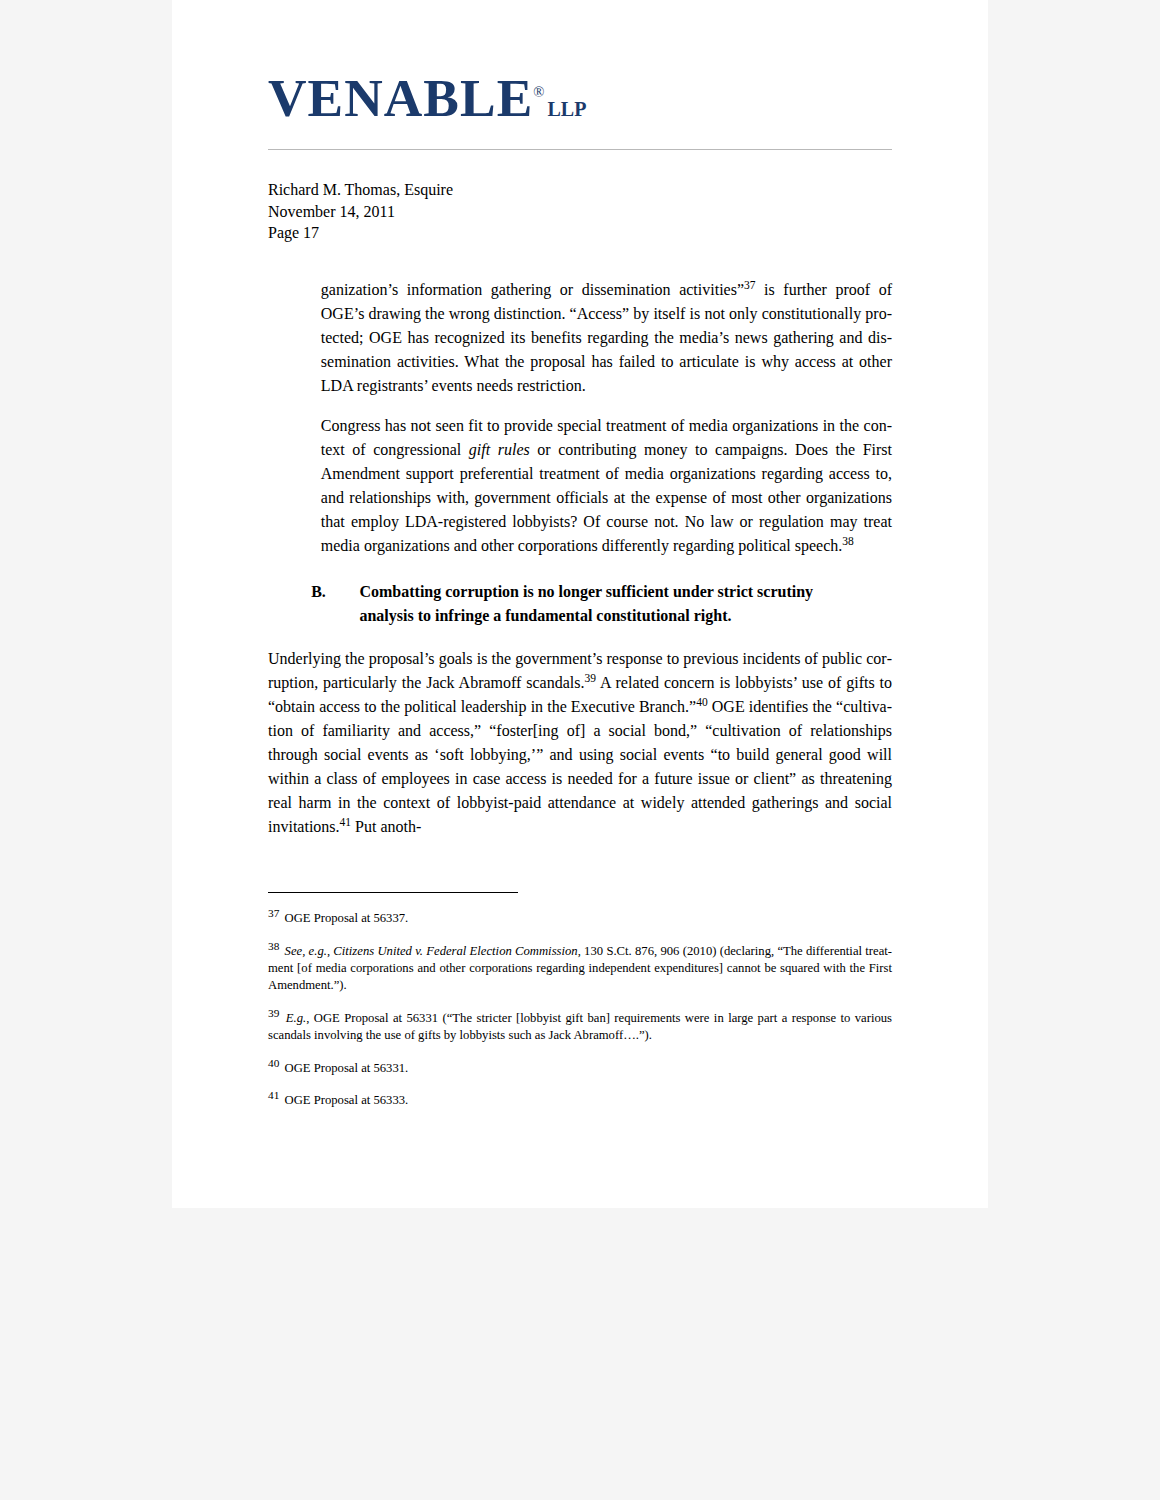VENABLE®LLP
Richard M. Thomas, Esquire
November 14, 2011
Page 17
ganization’s information gathering or dissemination activities”37 is further proof of OGE’s drawing the wrong distinction. “Access” by itself is not only constitutionally protected; OGE has recognized its benefits regarding the media’s news gathering and dissemination activities. What the proposal has failed to articulate is why access at other LDA registrants’ events needs restriction.
Congress has not seen fit to provide special treatment of media organizations in the context of congressional gift rules or contributing money to campaigns. Does the First Amendment support preferential treatment of media organizations regarding access to, and relationships with, government officials at the expense of most other organizations that employ LDA-registered lobbyists? Of course not. No law or regulation may treat media organizations and other corporations differently regarding political speech.38
B.
Combatting corruption is no longer sufficient under strict scrutiny analysis to infringe a fundamental constitutional right.
Underlying the proposal’s goals is the government’s response to previous incidents of public corruption, particularly the Jack Abramoff scandals.39 A related concern is lobbyists’ use of gifts to “obtain access to the political leadership in the Executive Branch.”40 OGE identifies the “cultivation of familiarity and access,” “foster[ing of] a social bond,” “cultivation of relationships through social events as ‘soft lobbying,’” and using social events “to build general good will within a class of employees in case access is needed for a future issue or client” as threatening real harm in the context of lobbyist-paid attendance at widely attended gatherings and social invitations.41 Put anoth-
37 OGE Proposal at 56337.
38 See, e.g., Citizens United v. Federal Election Commission, 130 S.Ct. 876, 906 (2010) (declaring, “The differential treatment [of media corporations and other corporations regarding independent expenditures] cannot be squared with the First Amendment.”).
39 E.g., OGE Proposal at 56331 (“The stricter [lobbyist gift ban] requirements were in large part a response to various scandals involving the use of gifts by lobbyists such as Jack Abramoff….”).
40 OGE Proposal at 56331.
41 OGE Proposal at 56333.